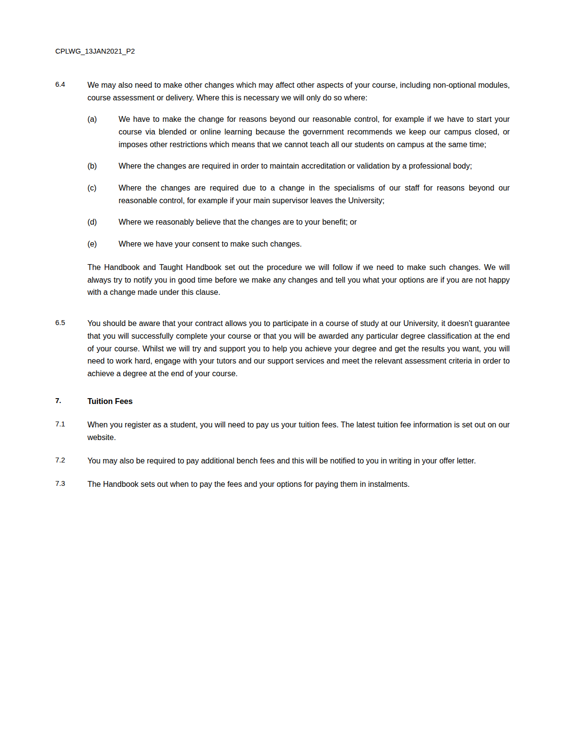CPLWG_13JAN2021_P2
6.4
We may also need to make other changes which may affect other aspects of your course, including non-optional modules, course assessment or delivery. Where this is necessary we will only do so where:
(a) We have to make the change for reasons beyond our reasonable control, for example if we have to start your course via blended or online learning because the government recommends we keep our campus closed, or imposes other restrictions which means that we cannot teach all our students on campus at the same time;
(b) Where the changes are required in order to maintain accreditation or validation by a professional body;
(c) Where the changes are required due to a change in the specialisms of our staff for reasons beyond our reasonable control, for example if your main supervisor leaves the University;
(d) Where we reasonably believe that the changes are to your benefit; or
(e) Where we have your consent to make such changes.
The Handbook and Taught Handbook set out the procedure we will follow if we need to make such changes. We will always try to notify you in good time before we make any changes and tell you what your options are if you are not happy with a change made under this clause.
6.5
You should be aware that your contract allows you to participate in a course of study at our University, it doesn't guarantee that you will successfully complete your course or that you will be awarded any particular degree classification at the end of your course. Whilst we will try and support you to help you achieve your degree and get the results you want, you will need to work hard, engage with your tutors and our support services and meet the relevant assessment criteria in order to achieve a degree at the end of your course.
7. Tuition Fees
7.1
When you register as a student, you will need to pay us your tuition fees. The latest tuition fee information is set out on our website.
7.2
You may also be required to pay additional bench fees and this will be notified to you in writing in your offer letter.
7.3
The Handbook sets out when to pay the fees and your options for paying them in instalments.